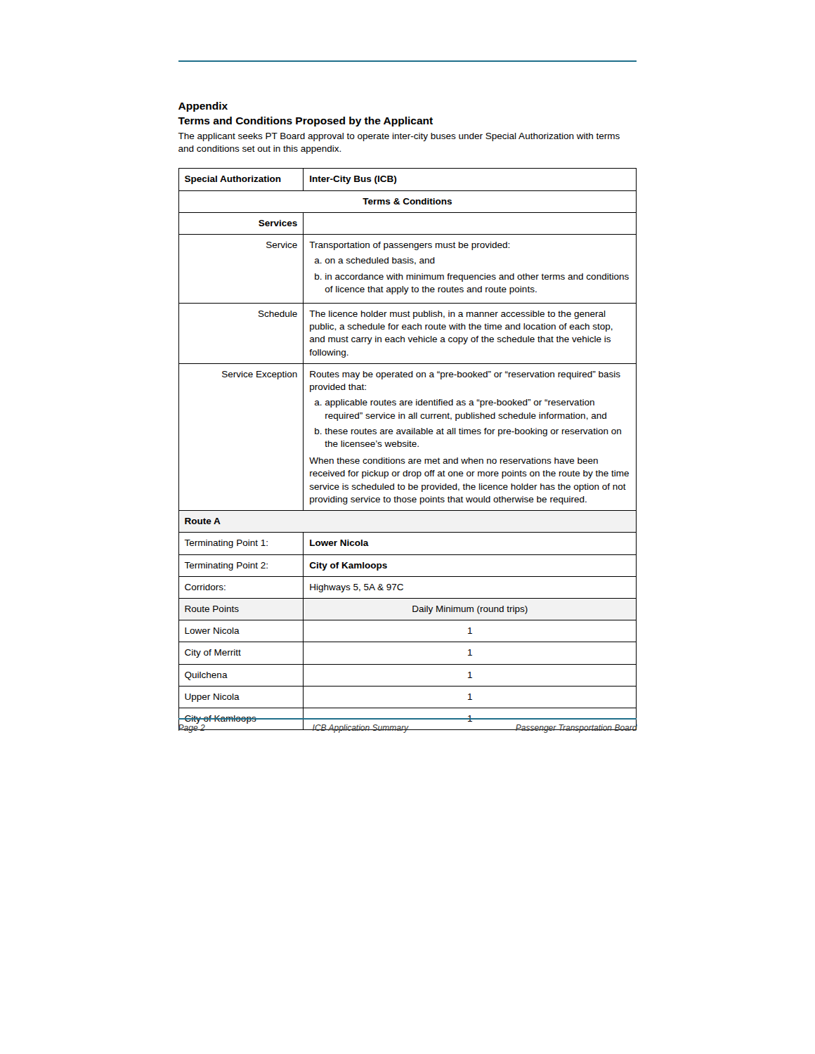Appendix
Terms and Conditions Proposed by the Applicant
The applicant seeks PT Board approval to operate inter-city buses under Special Authorization with terms and conditions set out in this appendix.
| Special Authorization | Inter-City Bus (ICB) |
| Terms & Conditions |
| Services | |
| Service | Transportation of passengers must be provided: on a scheduled basis, and in accordance with minimum frequencies and other terms and conditions of licence that apply to the routes and route points. |
| Schedule | The licence holder must publish, in a manner accessible to the general public, a schedule for each route with the time and location of each stop, and must carry in each vehicle a copy of the schedule that the vehicle is following. |
| Service Exception | Routes may be operated on a “pre-booked” or “reservation required” basis provided that: applicable routes are identified as a “pre-booked” or “reservation required” service in all current, published schedule information, and these routes are available at all times for pre-booking or reservation on the licensee’s website. When these conditions are met and when no reservations have been received for pickup or drop off at one or more points on the route by the time service is scheduled to be provided, the licence holder has the option of not providing service to those points that would otherwise be required. |
| Route A |
| Terminating Point 1: | Lower Nicola |
| Terminating Point 2: | City of Kamloops |
| Corridors: | Highways 5, 5A & 97C |
| Route Points | Daily Minimum (round trips) |
| Lower Nicola | 1 |
| City of Merritt | 1 |
| Quilchena | 1 |
| Upper Nicola | 1 |
| City of Kamloops | 1 |
Page 2
ICB Application Summary
Passenger Transportation Board